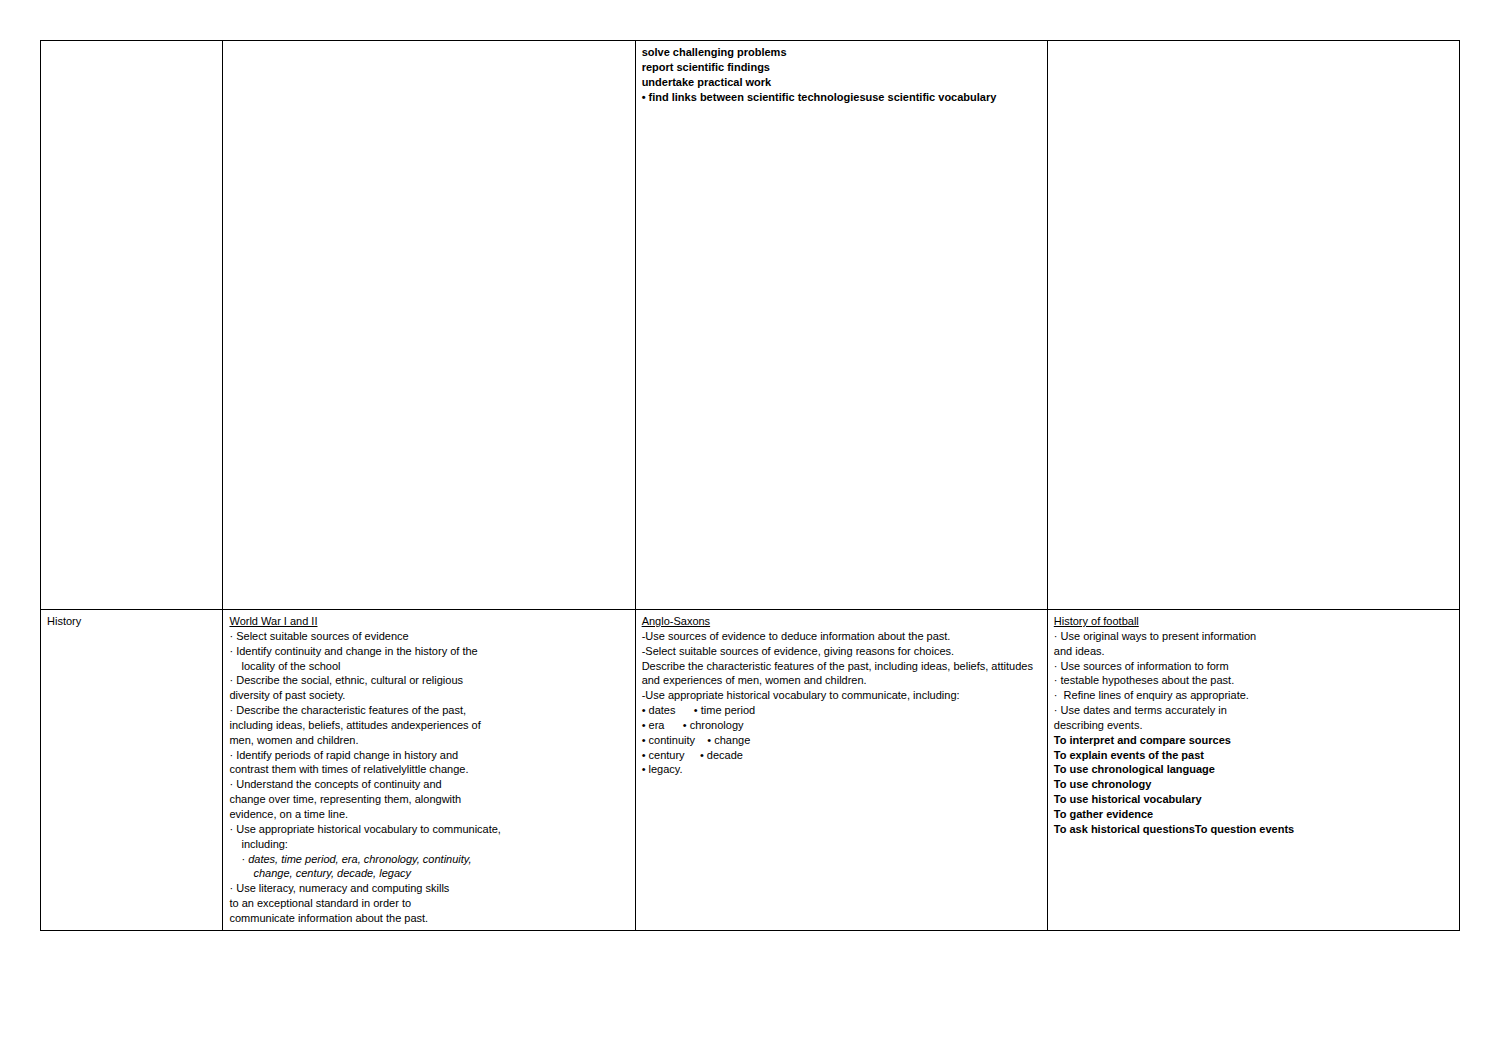| | | solve challenging problems report scientific findings undertake practical work find links between scientific technologiesuse scientific vocabulary | |
| History | World War I and II Select suitable sources of evidence Identify continuity and change in the history of the locality of the school Describe the social, ethnic, cultural or religious diversity of past society. Describe the characteristic features of the past, including ideas, beliefs, attitudes andexperiences of men, women and children. Identify periods of rapid change in history and contrast them with times of relativelylittle change. Understand the concepts of continuity and change over time, representing them, alongwith evidence, on a time line. Use appropriate historical vocabulary to communicate, including: dates, time period, era, chronology, continuity, change, century, decade, legacy Use literacy, numeracy and computing skills to an exceptional standard in order to communicate information about the past. | Anglo-Saxons -Use sources of evidence to deduce information about the past. -Select suitable sources of evidence, giving reasons for choices. Describe the characteristic features of the past, including ideas, beliefs, attitudes and experiences of men, women and children. -Use appropriate historical vocabulary to communicate, including: dates time period era chronology continuity change century decade legacy. | History of football Use original ways to present information and ideas. Use sources of information to form testable hypotheses about the past. Refine lines of enquiry as appropriate. Use dates and terms accurately in describing events. To interpret and compare sources To explain events of the past To use chronological language To use chronology To use historical vocabulary To gather evidence To ask historical questionsTo question events |